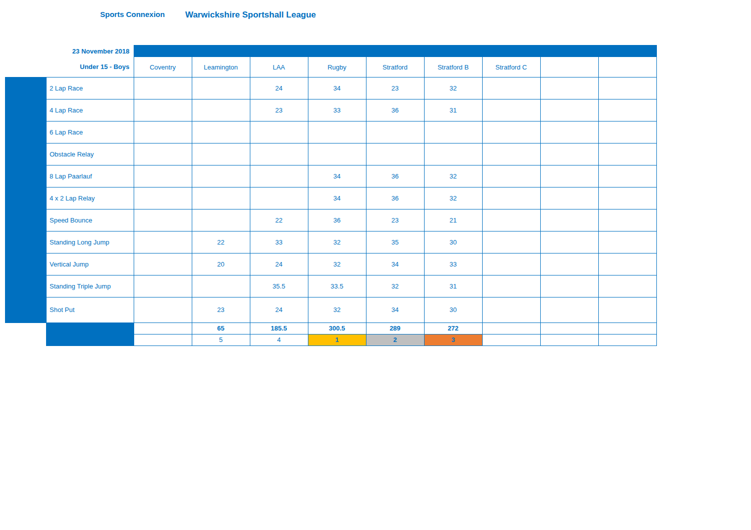Sports Connexion Warwickshire Sportshall League
| | | 23 November 2018 | Red | Blue | White | Purple | Yellow | Turquoise | Pink | | |
| | | Under 15 - Boys | Coventry | Leamington | LAA | Rugby | Stratford | Stratford B | Stratford C | | |
| TRACK | Individual | 2 Lap Race | | | 24 | 34 | 23 | 32 | | | |
| 4 Lap Race | | | 23 | 33 | 36 | 31 | | | |
| 6 Lap Race | | | | | | | | | |
| Relay | Obstacle Relay | | | | | | | | | |
| 8 Lap Paarlauf | | | | 34 | 36 | 32 | | | |
| 4 x 2 Lap Relay | | | | 34 | 36 | 32 | | | |
| FIELD | Jumps | Speed Bounce | | | 22 | 36 | 23 | 21 | | | |
| Standing Long Jump | | 22 | 33 | 32 | 35 | 30 | | | |
| Vertical Jump | | 20 | 24 | 32 | 34 | 33 | | | |
| Standing Triple Jump | | | 35.5 | 33.5 | 32 | 31 | | | |
| Throws | Shot Put | | 23 | 24 | 32 | 34 | 30 | | | |
| | | Total | | 65 | 185.5 | 300.5 | 289 | 272 | | | |
| | | Overall Position | | 5 | 4 | 1 | 2 | 3 | | | |